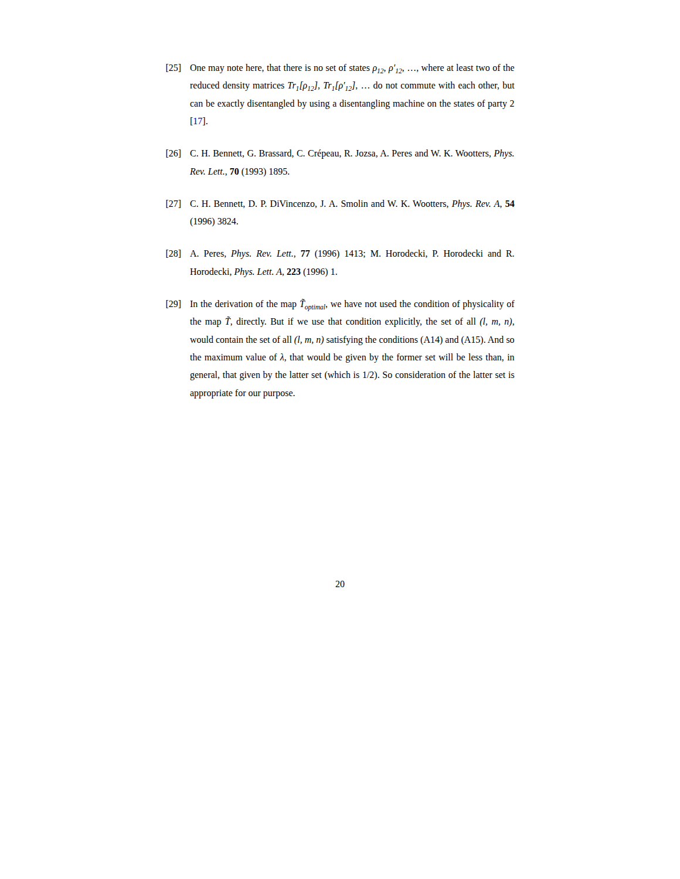[25] One may note here, that there is no set of states ρ12, ρ′12, …, where at least two of the reduced density matrices Tr1[ρ12], Tr1[ρ′12], … do not commute with each other, but can be exactly disentangled by using a disentangling machine on the states of party 2 [17].
[26] C. H. Bennett, G. Brassard, C. Crépeau, R. Jozsa, A. Peres and W. K. Wootters, Phys. Rev. Lett., 70 (1993) 1895.
[27] C. H. Bennett, D. P. DiVincenzo, J. A. Smolin and W. K. Wootters, Phys. Rev. A, 54 (1996) 3824.
[28] A. Peres, Phys. Rev. Lett., 77 (1996) 1413; M. Horodecki, P. Horodecki and R. Horodecki, Phys. Lett. A, 223 (1996) 1.
[29] In the derivation of the map T̃optimal, we have not used the condition of physicality of the map T̃, directly. But if we use that condition explicitly, the set of all (l, m, n), would contain the set of all (l, m, n) satisfying the conditions (A14) and (A15). And so the maximum value of λ, that would be given by the former set will be less than, in general, that given by the latter set (which is 1/2). So consideration of the latter set is appropriate for our purpose.
20